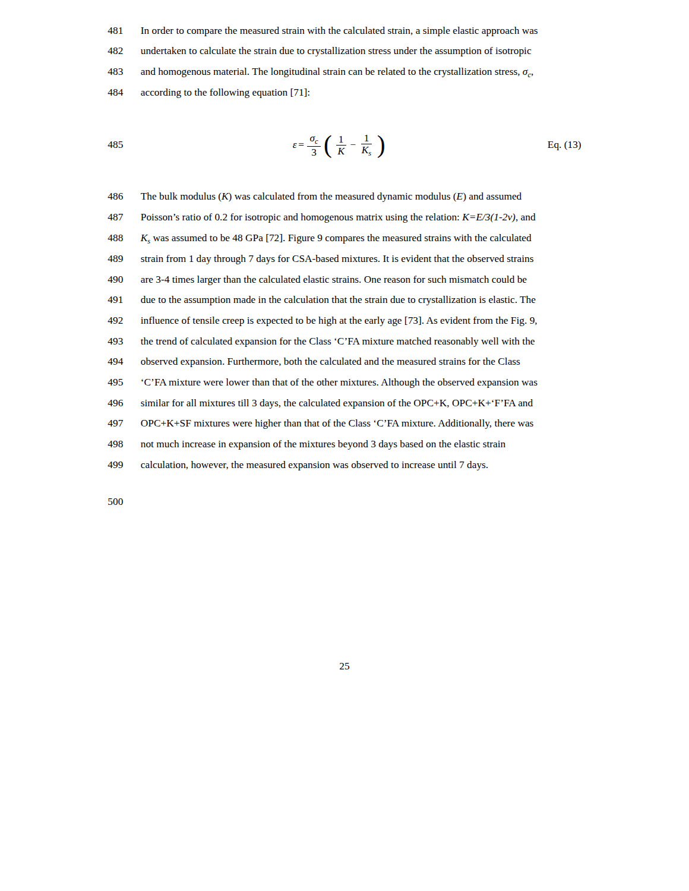481
In order to compare the measured strain with the calculated strain, a simple elastic approach was
482
undertaken to calculate the strain due to crystallization stress under the assumption of isotropic
483
and homogenous material. The longitudinal strain can be related to the crystallization stress, σc,
484
according to the following equation [71]:
485
ε = σc 3 ( 1 K − 1 Ks )
Eq. (13)
486
The bulk modulus (K) was calculated from the measured dynamic modulus (E) and assumed
487
Poisson’s ratio of 0.2 for isotropic and homogenous matrix using the relation: K=E/3(1-2v), and
488
Ks was assumed to be 48 GPa [72]. Figure 9 compares the measured strains with the calculated
489
strain from 1 day through 7 days for CSA-based mixtures. It is evident that the observed strains
490
are 3-4 times larger than the calculated elastic strains. One reason for such mismatch could be
491
due to the assumption made in the calculation that the strain due to crystallization is elastic. The
492
influence of tensile creep is expected to be high at the early age [73]. As evident from the Fig. 9,
493
the trend of calculated expansion for the Class ‘C’FA mixture matched reasonably well with the
494
observed expansion. Furthermore, both the calculated and the measured strains for the Class
495
‘C’FA mixture were lower than that of the other mixtures. Although the observed expansion was
496
similar for all mixtures till 3 days, the calculated expansion of the OPC+K, OPC+K+‘F’FA and
497
OPC+K+SF mixtures were higher than that of the Class ‘C’FA mixture. Additionally, there was
498
not much increase in expansion of the mixtures beyond 3 days based on the elastic strain
499
calculation, however, the measured expansion was observed to increase until 7 days.
500
25